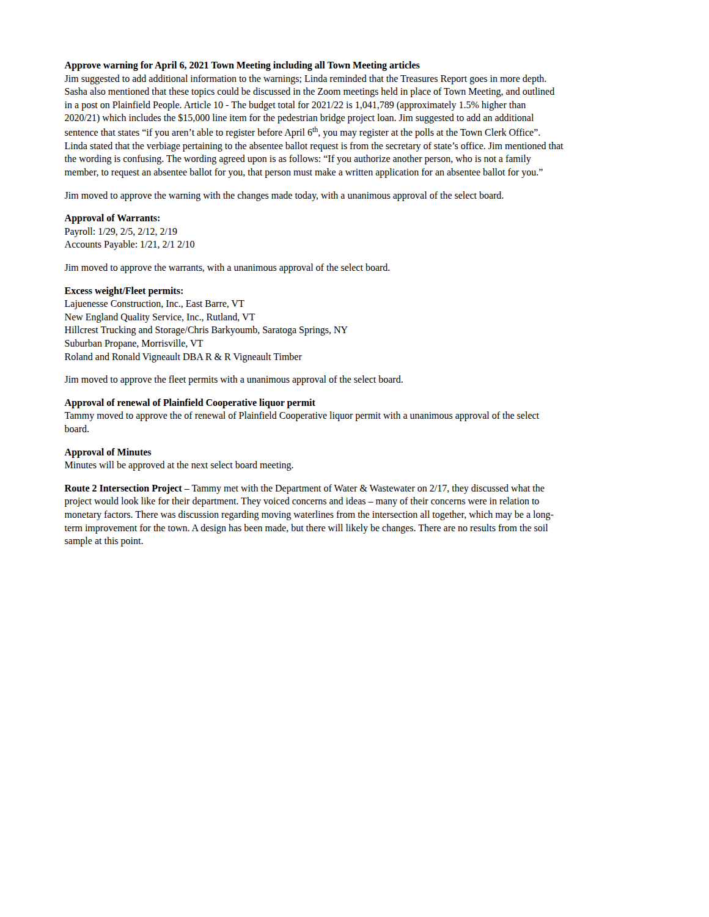Approve warning for April 6, 2021 Town Meeting including all Town Meeting articles
Jim suggested to add additional information to the warnings; Linda reminded that the Treasures Report goes in more depth. Sasha also mentioned that these topics could be discussed in the Zoom meetings held in place of Town Meeting, and outlined in a post on Plainfield People. Article 10 - The budget total for 2021/22 is 1,041,789 (approximately 1.5% higher than 2020/21) which includes the $15,000 line item for the pedestrian bridge project loan. Jim suggested to add an additional sentence that states “if you aren’t able to register before April 6th, you may register at the polls at the Town Clerk Office”. Linda stated that the verbiage pertaining to the absentee ballot request is from the secretary of state’s office. Jim mentioned that the wording is confusing. The wording agreed upon is as follows: “If you authorize another person, who is not a family member, to request an absentee ballot for you, that person must make a written application for an absentee ballot for you.”
Jim moved to approve the warning with the changes made today, with a unanimous approval of the select board.
Approval of Warrants:
Payroll: 1/29, 2/5, 2/12, 2/19
Accounts Payable: 1/21, 2/1 2/10
Jim moved to approve the warrants, with a unanimous approval of the select board.
Excess weight/Fleet permits:
Lajuenesse Construction, Inc., East Barre, VT
New England Quality Service, Inc., Rutland, VT
Hillcrest Trucking and Storage/Chris Barkyoumb, Saratoga Springs, NY
Suburban Propane, Morrisville, VT
Roland and Ronald Vigneault DBA R & R Vigneault Timber
Jim moved to approve the fleet permits with a unanimous approval of the select board.
Approval of renewal of Plainfield Cooperative liquor permit
Tammy moved to approve the of renewal of Plainfield Cooperative liquor permit with a unanimous approval of the select board.
Approval of Minutes
Minutes will be approved at the next select board meeting.
Route 2 Intersection Project – Tammy met with the Department of Water & Wastewater on 2/17, they discussed what the project would look like for their department. They voiced concerns and ideas – many of their concerns were in relation to monetary factors. There was discussion regarding moving waterlines from the intersection all together, which may be a long-term improvement for the town. A design has been made, but there will likely be changes. There are no results from the soil sample at this point.